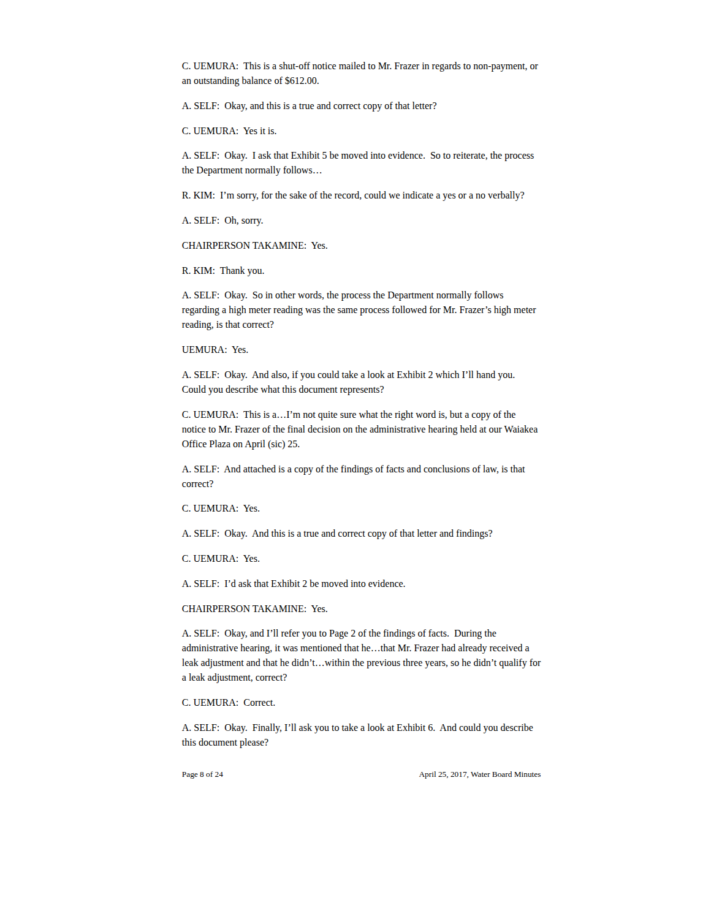C. UEMURA: This is a shut-off notice mailed to Mr. Frazer in regards to non-payment, or an outstanding balance of $612.00.
A. SELF: Okay, and this is a true and correct copy of that letter?
C. UEMURA: Yes it is.
A. SELF: Okay. I ask that Exhibit 5 be moved into evidence. So to reiterate, the process the Department normally follows…
R. KIM: I’m sorry, for the sake of the record, could we indicate a yes or a no verbally?
A. SELF: Oh, sorry.
CHAIRPERSON TAKAMINE: Yes.
R. KIM: Thank you.
A. SELF: Okay. So in other words, the process the Department normally follows regarding a high meter reading was the same process followed for Mr. Frazer’s high meter reading, is that correct?
UEMURA: Yes.
A. SELF: Okay. And also, if you could take a look at Exhibit 2 which I’ll hand you. Could you describe what this document represents?
C. UEMURA: This is a…I’m not quite sure what the right word is, but a copy of the notice to Mr. Frazer of the final decision on the administrative hearing held at our Waiakea Office Plaza on April (sic) 25.
A. SELF: And attached is a copy of the findings of facts and conclusions of law, is that correct?
C. UEMURA: Yes.
A. SELF: Okay. And this is a true and correct copy of that letter and findings?
C. UEMURA: Yes.
A. SELF: I’d ask that Exhibit 2 be moved into evidence.
CHAIRPERSON TAKAMINE: Yes.
A. SELF: Okay, and I’ll refer you to Page 2 of the findings of facts. During the administrative hearing, it was mentioned that he…that Mr. Frazer had already received a leak adjustment and that he didn’t…within the previous three years, so he didn’t qualify for a leak adjustment, correct?
C. UEMURA: Correct.
A. SELF: Okay. Finally, I’ll ask you to take a look at Exhibit 6. And could you describe this document please?
Page 8 of 24 April 25, 2017, Water Board Minutes